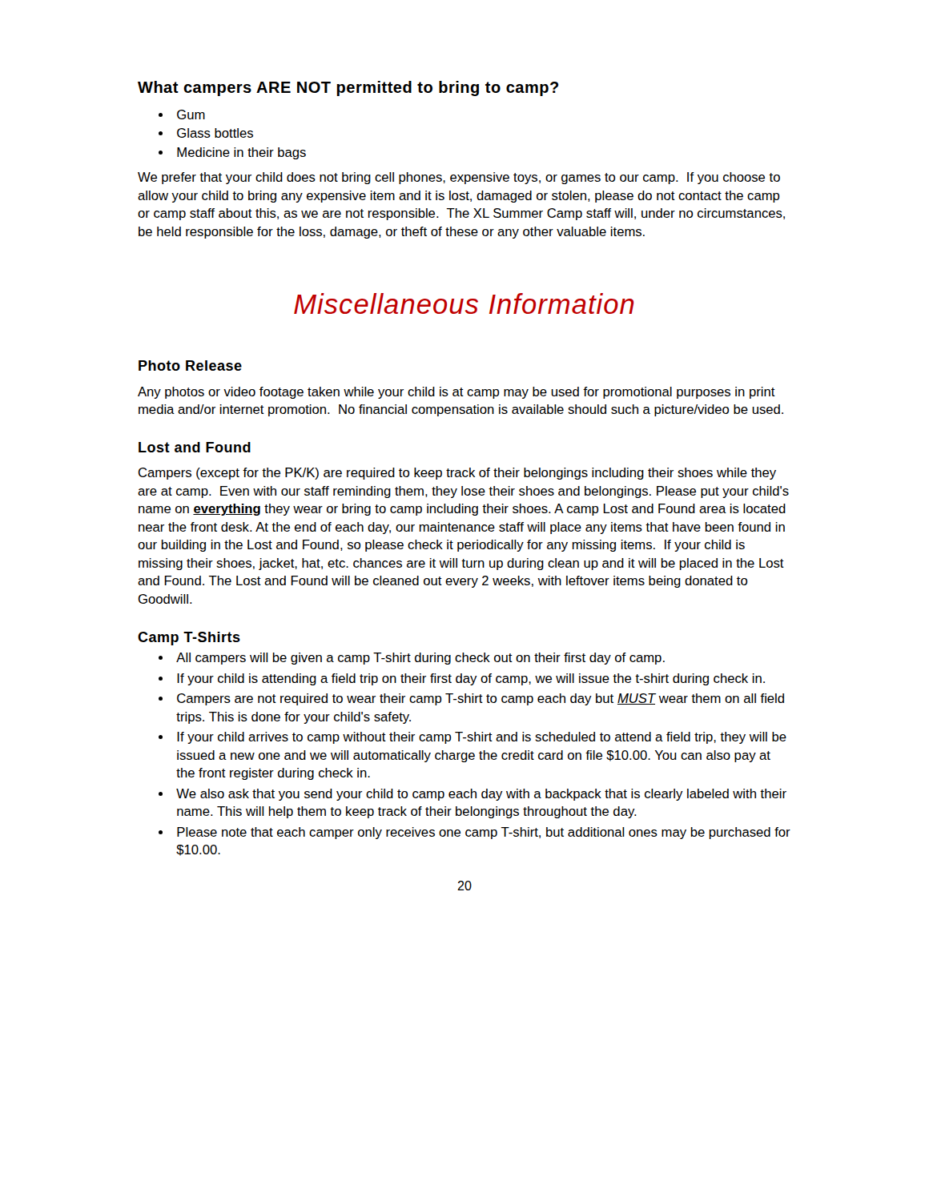What campers ARE NOT permitted to bring to camp?
Gum
Glass bottles
Medicine in their bags
We prefer that your child does not bring cell phones, expensive toys, or games to our camp. If you choose to allow your child to bring any expensive item and it is lost, damaged or stolen, please do not contact the camp or camp staff about this, as we are not responsible. The XL Summer Camp staff will, under no circumstances, be held responsible for the loss, damage, or theft of these or any other valuable items.
Miscellaneous Information
Photo Release
Any photos or video footage taken while your child is at camp may be used for promotional purposes in print media and/or internet promotion. No financial compensation is available should such a picture/video be used.
Lost and Found
Campers (except for the PK/K) are required to keep track of their belongings including their shoes while they are at camp. Even with our staff reminding them, they lose their shoes and belongings. Please put your child's name on everything they wear or bring to camp including their shoes. A camp Lost and Found area is located near the front desk. At the end of each day, our maintenance staff will place any items that have been found in our building in the Lost and Found, so please check it periodically for any missing items. If your child is missing their shoes, jacket, hat, etc. chances are it will turn up during clean up and it will be placed in the Lost and Found. The Lost and Found will be cleaned out every 2 weeks, with leftover items being donated to Goodwill.
Camp T-Shirts
All campers will be given a camp T-shirt during check out on their first day of camp.
If your child is attending a field trip on their first day of camp, we will issue the t-shirt during check in.
Campers are not required to wear their camp T-shirt to camp each day but MUST wear them on all field trips. This is done for your child's safety.
If your child arrives to camp without their camp T-shirt and is scheduled to attend a field trip, they will be issued a new one and we will automatically charge the credit card on file $10.00. You can also pay at the front register during check in.
We also ask that you send your child to camp each day with a backpack that is clearly labeled with their name. This will help them to keep track of their belongings throughout the day.
Please note that each camper only receives one camp T-shirt, but additional ones may be purchased for $10.00.
20